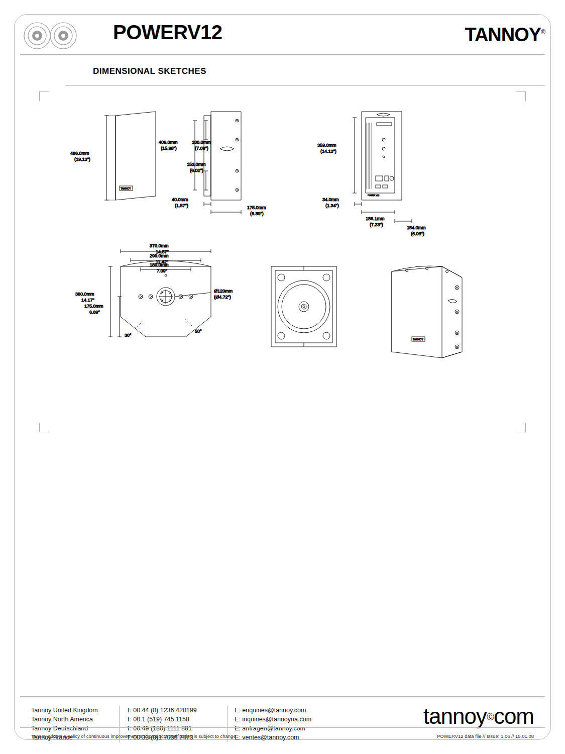POWERV12
TANNOY®
DIMENSIONAL SKETCHES
TANNOY 486.0mm (19.13") 406.0mm (15.98") 180.0mm (7.09") 153.0mm (6.02") 40.0mm (1.57") 175.0mm (6.89") POWER V12 359.0mm (14.13") 34.0mm (1.34") 186.1mm (7.33") 154.0mm (6.06") 370.0mm 14.57" 290.0mm 11.42" 180.0mm 7.09" 360.0mm 14.17" 175.0mm 6.89" Ø120mm (Ø4.72") 30° 50° TANNOY
| Tannoy United Kingdom | T: 00 44 (0) 1236 420199 | E: enquiries@tannoy.com |
| Tannoy North America | T: 00 1 (519) 745 1158 | E: inquiries@tannoyna.com |
| Tannoy Deutschland | T: 00 49 (180) 1111 881 | E: anfragen@tannoy.com |
| Tannoy France | T: 00 33 (0)1 7036 7473 | E: ventes@tannoy.com |
tannoyⒸcom
Tannoy adopts a policy of continuous improvement and product specification is subject to change
POWERV12 data file // Issue: 1.06 // 15.01.08